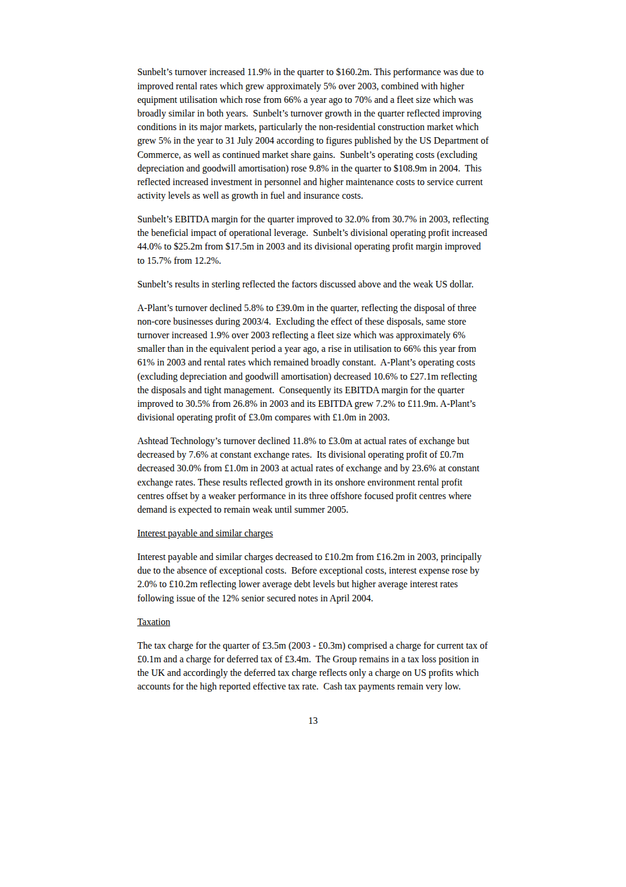Sunbelt’s turnover increased 11.9% in the quarter to $160.2m. This performance was due to improved rental rates which grew approximately 5% over 2003, combined with higher equipment utilisation which rose from 66% a year ago to 70% and a fleet size which was broadly similar in both years. Sunbelt’s turnover growth in the quarter reflected improving conditions in its major markets, particularly the non-residential construction market which grew 5% in the year to 31 July 2004 according to figures published by the US Department of Commerce, as well as continued market share gains. Sunbelt’s operating costs (excluding depreciation and goodwill amortisation) rose 9.8% in the quarter to $108.9m in 2004. This reflected increased investment in personnel and higher maintenance costs to service current activity levels as well as growth in fuel and insurance costs.
Sunbelt’s EBITDA margin for the quarter improved to 32.0% from 30.7% in 2003, reflecting the beneficial impact of operational leverage. Sunbelt’s divisional operating profit increased 44.0% to $25.2m from $17.5m in 2003 and its divisional operating profit margin improved to 15.7% from 12.2%.
Sunbelt’s results in sterling reflected the factors discussed above and the weak US dollar.
A-Plant’s turnover declined 5.8% to £39.0m in the quarter, reflecting the disposal of three non-core businesses during 2003/4. Excluding the effect of these disposals, same store turnover increased 1.9% over 2003 reflecting a fleet size which was approximately 6% smaller than in the equivalent period a year ago, a rise in utilisation to 66% this year from 61% in 2003 and rental rates which remained broadly constant. A-Plant’s operating costs (excluding depreciation and goodwill amortisation) decreased 10.6% to £27.1m reflecting the disposals and tight management. Consequently its EBITDA margin for the quarter improved to 30.5% from 26.8% in 2003 and its EBITDA grew 7.2% to £11.9m. A-Plant’s divisional operating profit of £3.0m compares with £1.0m in 2003.
Ashtead Technology’s turnover declined 11.8% to £3.0m at actual rates of exchange but decreased by 7.6% at constant exchange rates. Its divisional operating profit of £0.7m decreased 30.0% from £1.0m in 2003 at actual rates of exchange and by 23.6% at constant exchange rates. These results reflected growth in its onshore environment rental profit centres offset by a weaker performance in its three offshore focused profit centres where demand is expected to remain weak until summer 2005.
Interest payable and similar charges
Interest payable and similar charges decreased to £10.2m from £16.2m in 2003, principally due to the absence of exceptional costs. Before exceptional costs, interest expense rose by 2.0% to £10.2m reflecting lower average debt levels but higher average interest rates following issue of the 12% senior secured notes in April 2004.
Taxation
The tax charge for the quarter of £3.5m (2003 - £0.3m) comprised a charge for current tax of £0.1m and a charge for deferred tax of £3.4m. The Group remains in a tax loss position in the UK and accordingly the deferred tax charge reflects only a charge on US profits which accounts for the high reported effective tax rate. Cash tax payments remain very low.
13